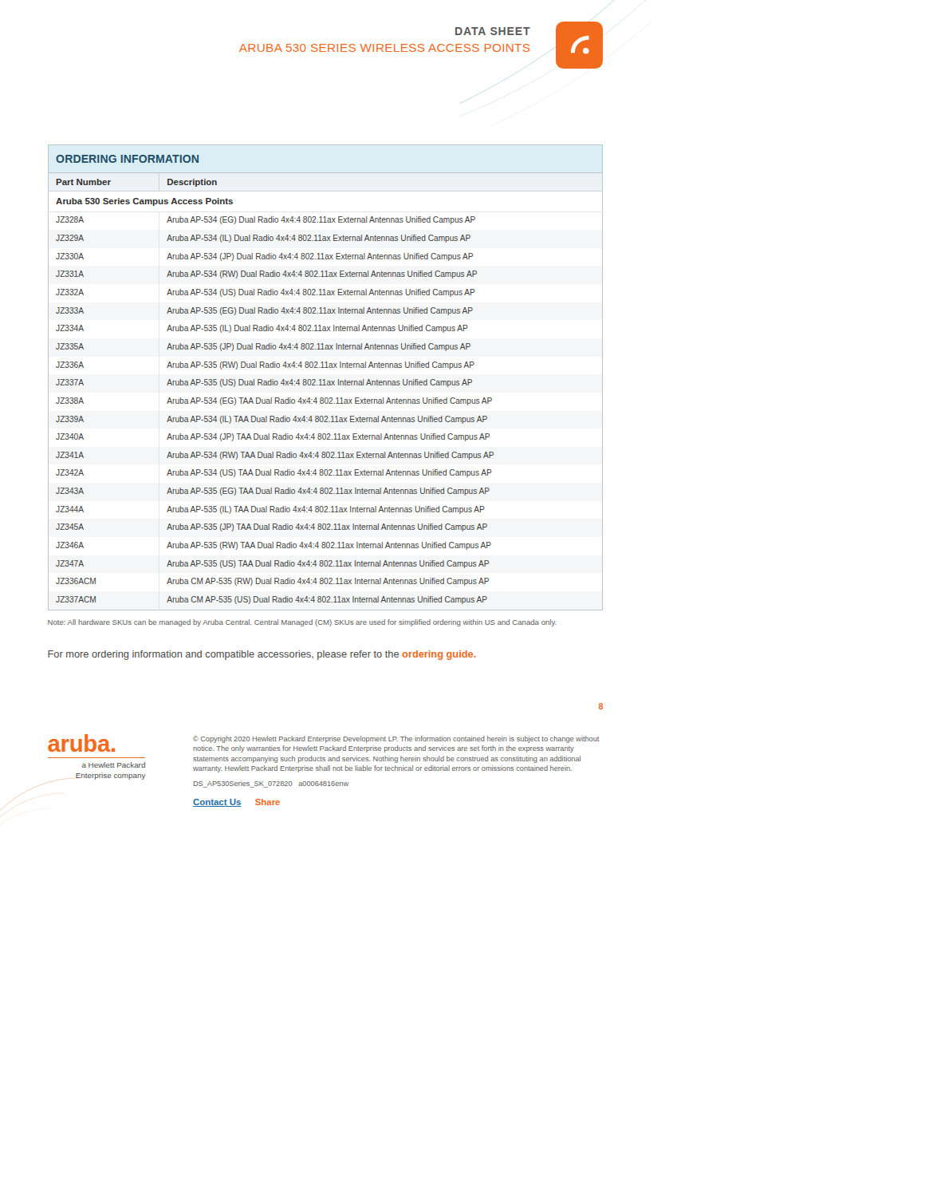DATA SHEET
ARUBA 530 SERIES WIRELESS ACCESS POINTS
ORDERING INFORMATION
| Part Number | Description |
| --- | --- |
| Aruba 530 Series Campus Access Points |
| JZ328A | Aruba AP-534 (EG) Dual Radio 4x4:4 802.11ax External Antennas Unified Campus AP |
| JZ329A | Aruba AP-534 (IL) Dual Radio 4x4:4 802.11ax External Antennas Unified Campus AP |
| JZ330A | Aruba AP-534 (JP) Dual Radio 4x4:4 802.11ax External Antennas Unified Campus AP |
| JZ331A | Aruba AP-534 (RW) Dual Radio 4x4:4 802.11ax External Antennas Unified Campus AP |
| JZ332A | Aruba AP-534 (US) Dual Radio 4x4:4 802.11ax External Antennas Unified Campus AP |
| JZ333A | Aruba AP-535 (EG) Dual Radio 4x4:4 802.11ax Internal Antennas Unified Campus AP |
| JZ334A | Aruba AP-535 (IL) Dual Radio 4x4:4 802.11ax Internal Antennas Unified Campus AP |
| JZ335A | Aruba AP-535 (JP) Dual Radio 4x4:4 802.11ax Internal Antennas Unified Campus AP |
| JZ336A | Aruba AP-535 (RW) Dual Radio 4x4:4 802.11ax Internal Antennas Unified Campus AP |
| JZ337A | Aruba AP-535 (US) Dual Radio 4x4:4 802.11ax Internal Antennas Unified Campus AP |
| JZ338A | Aruba AP-534 (EG) TAA Dual Radio 4x4:4 802.11ax External Antennas Unified Campus AP |
| JZ339A | Aruba AP-534 (IL) TAA Dual Radio 4x4:4 802.11ax External Antennas Unified Campus AP |
| JZ340A | Aruba AP-534 (JP) TAA Dual Radio 4x4:4 802.11ax External Antennas Unified Campus AP |
| JZ341A | Aruba AP-534 (RW) TAA Dual Radio 4x4:4 802.11ax External Antennas Unified Campus AP |
| JZ342A | Aruba AP-534 (US) TAA Dual Radio 4x4:4 802.11ax External Antennas Unified Campus AP |
| JZ343A | Aruba AP-535 (EG) TAA Dual Radio 4x4:4 802.11ax Internal Antennas Unified Campus AP |
| JZ344A | Aruba AP-535 (IL) TAA Dual Radio 4x4:4 802.11ax Internal Antennas Unified Campus AP |
| JZ345A | Aruba AP-535 (JP) TAA Dual Radio 4x4:4 802.11ax Internal Antennas Unified Campus AP |
| JZ346A | Aruba AP-535 (RW) TAA Dual Radio 4x4:4 802.11ax Internal Antennas Unified Campus AP |
| JZ347A | Aruba AP-535 (US) TAA Dual Radio 4x4:4 802.11ax Internal Antennas Unified Campus AP |
| JZ336ACM | Aruba CM AP-535 (RW) Dual Radio 4x4:4 802.11ax Internal Antennas Unified Campus AP |
| JZ337ACM | Aruba CM AP-535 (US) Dual Radio 4x4:4 802.11ax Internal Antennas Unified Campus AP |
Note: All hardware SKUs can be managed by Aruba Central. Central Managed (CM) SKUs are used for simplified ordering within US and Canada only.
For more ordering information and compatible accessories, please refer to the ordering guide.
8
aruba.
a Hewlett Packard
Enterprise company
© Copyright 2020 Hewlett Packard Enterprise Development LP. The information contained herein is subject to change without notice. The only warranties for Hewlett Packard Enterprise products and services are set forth in the express warranty statements accompanying such products and services. Nothing herein should be construed as constituting an additional warranty. Hewlett Packard Enterprise shall not be liable for technical or editorial errors or omissions contained herein.
DS_AP530Series_SK_072820 a00064816enw
Contact Us Share